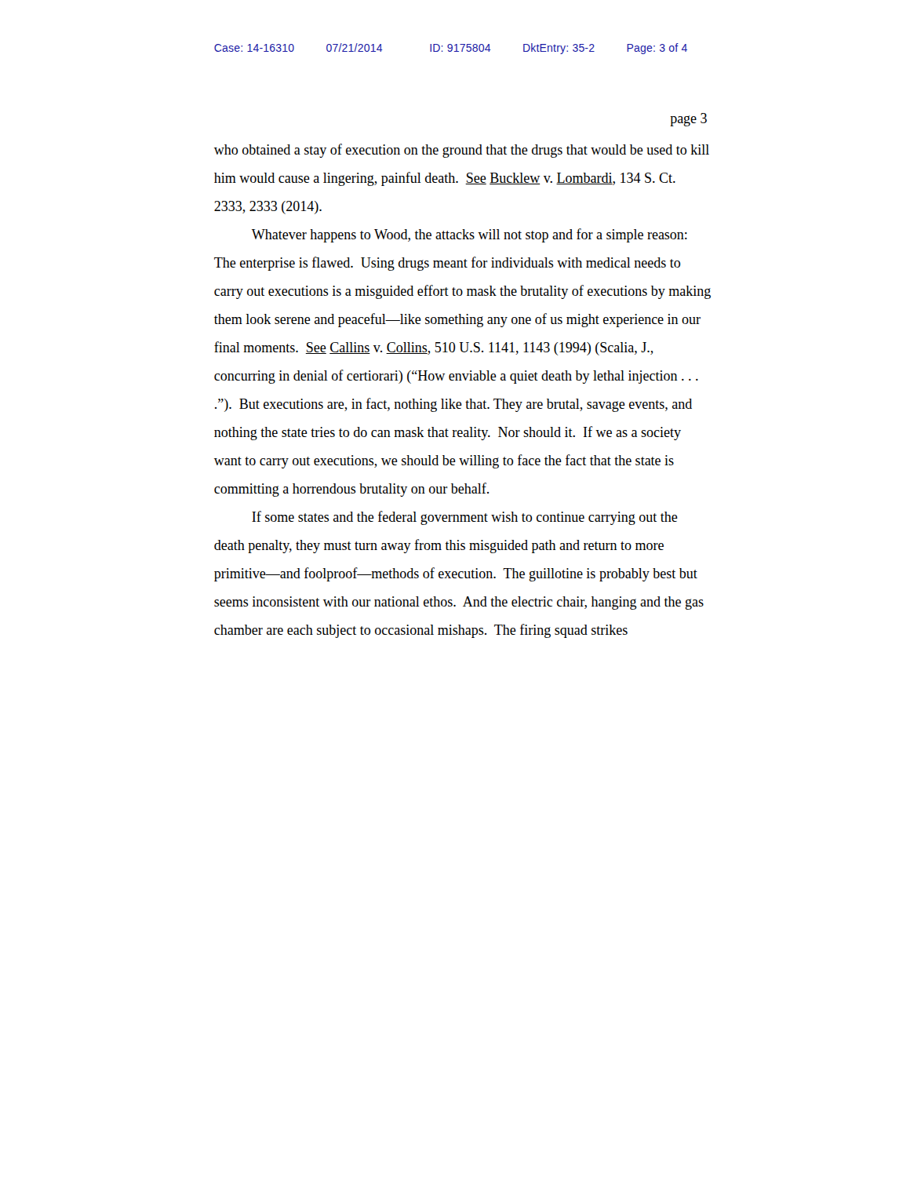Case: 14-1631007/21/2014 ID: 9175804 DktEntry: 35-2 Page: 3 of 4
page 3
who obtained a stay of execution on the ground that the drugs that would be used to kill him would cause a lingering, painful death. See Bucklew v. Lombardi, 134 S. Ct. 2333, 2333 (2014).
Whatever happens to Wood, the attacks will not stop and for a simple reason: The enterprise is flawed. Using drugs meant for individuals with medical needs to carry out executions is a misguided effort to mask the brutality of executions by making them look serene and peaceful—like something any one of us might experience in our final moments. See Callins v. Collins, 510 U.S. 1141, 1143 (1994) (Scalia, J., concurring in denial of certiorari) (“How enviable a quiet death by lethal injection . . . .”). But executions are, in fact, nothing like that. They are brutal, savage events, and nothing the state tries to do can mask that reality. Nor should it. If we as a society want to carry out executions, we should be willing to face the fact that the state is committing a horrendous brutality on our behalf.
If some states and the federal government wish to continue carrying out the death penalty, they must turn away from this misguided path and return to more primitive—and foolproof—methods of execution. The guillotine is probably best but seems inconsistent with our national ethos. And the electric chair, hanging and the gas chamber are each subject to occasional mishaps. The firing squad strikes